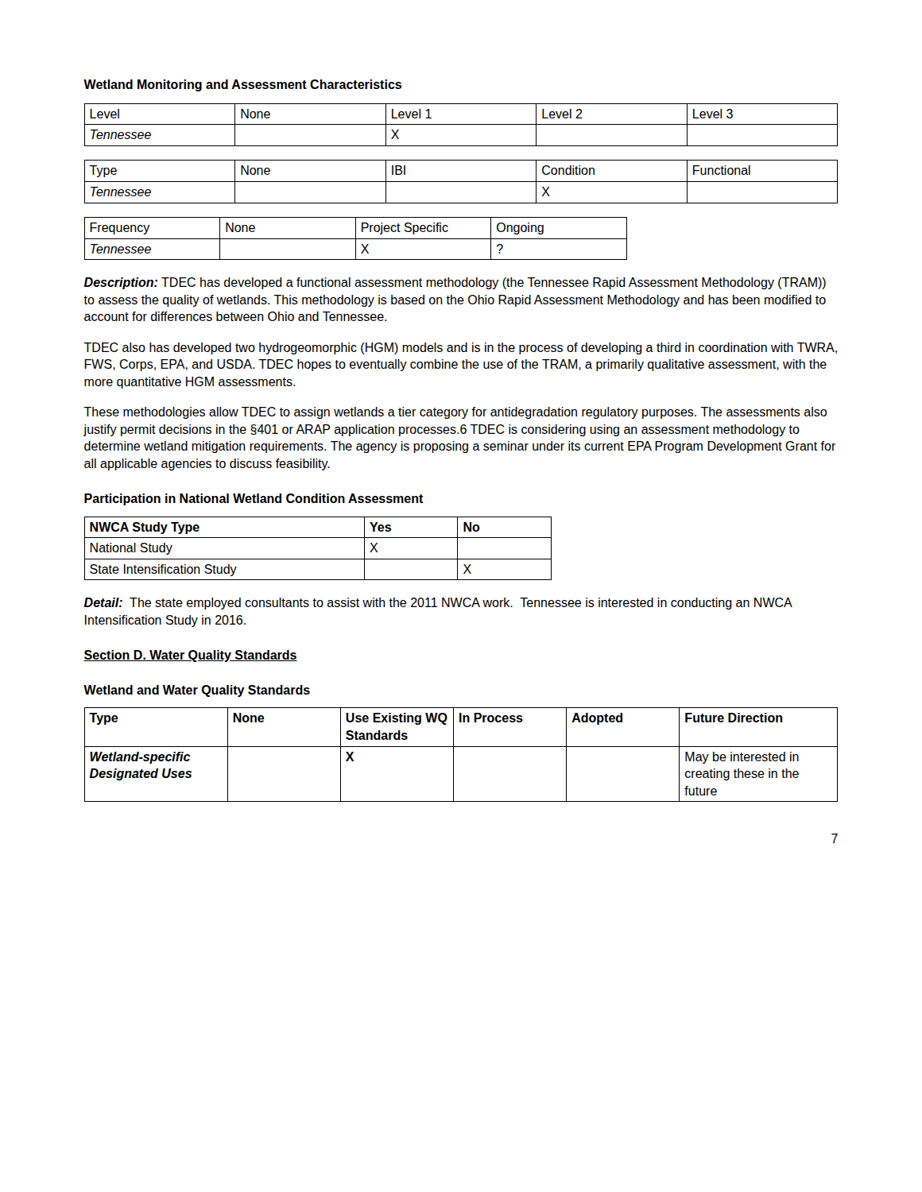Wetland Monitoring and Assessment Characteristics
| Level | None | Level 1 | Level 2 | Level 3 |
| Tennessee | | X | | |
| Type | None | IBI | Condition | Functional |
| Tennessee | | | X | |
| Frequency | None | Project Specific | Ongoing |
| Tennessee | | X | ? |
Description: TDEC has developed a functional assessment methodology (the Tennessee Rapid Assessment Methodology (TRAM)) to assess the quality of wetlands. This methodology is based on the Ohio Rapid Assessment Methodology and has been modified to account for differences between Ohio and Tennessee.
TDEC also has developed two hydrogeomorphic (HGM) models and is in the process of developing a third in coordination with TWRA, FWS, Corps, EPA, and USDA. TDEC hopes to eventually combine the use of the TRAM, a primarily qualitative assessment, with the more quantitative HGM assessments.
These methodologies allow TDEC to assign wetlands a tier category for antidegradation regulatory purposes. The assessments also justify permit decisions in the §401 or ARAP application processes.6 TDEC is considering using an assessment methodology to determine wetland mitigation requirements. The agency is proposing a seminar under its current EPA Program Development Grant for all applicable agencies to discuss feasibility.
Participation in National Wetland Condition Assessment
| NWCA Study Type | Yes | No |
| National Study | X | |
| State Intensification Study | | X |
Detail: The state employed consultants to assist with the 2011 NWCA work. Tennessee is interested in conducting an NWCA Intensification Study in 2016.
Section D. Water Quality Standards
Wetland and Water Quality Standards
| Type | None | Use Existing WQ Standards | In Process | Adopted | Future Direction |
| Wetland-specific Designated Uses | | X | | | May be interested in creating these in the future |
7